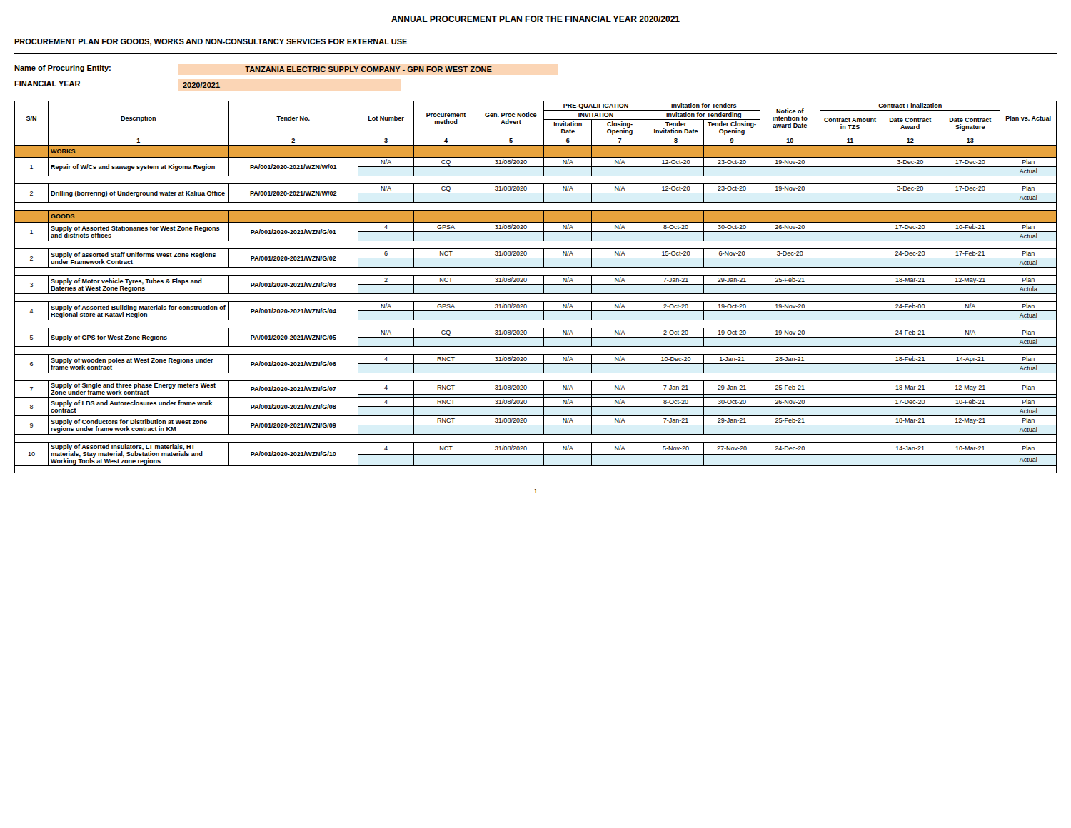ANNUAL PROCUREMENT PLAN FOR THE FINANCIAL YEAR 2020/2021
PROCUREMENT PLAN FOR GOODS, WORKS AND NON-CONSULTANCY SERVICES FOR EXTERNAL USE
Name of Procuring Entity:
TANZANIA ELECTRIC SUPPLY COMPANY - GPN FOR WEST ZONE
FINANCIAL YEAR
2020/2021
| S/N | Description | Tender No. | Lot Number | Procurement method | Gen. Proc Notice Advert | PRE-QUALIFICATION | Invitation for Tenders | Notice of intention to award Date | Contract Finalization | Plan vs. Actual |
| --- | --- | --- | --- | --- | --- | --- | --- | --- | --- | --- |
| INVITATION | Invitation for Tenderding | Contract Amount in TZS | Date Contract Award | Date Contract Signature |
| Invitation Date | Closing-Opening | Tender Invitation Date | Tender Closing-Opening |
| | 1 | 2 | 3 | 4 | 5 | 6 | 7 | 8 | 9 | 10 | 11 | 12 | 13 | |
| | WORKS | | | | | | | | | | | | | |
| 1 | Repair of W/Cs and sawage system at Kigoma Region | PA/001/2020-2021/WZN/W/01 | N/A | CQ | 31/08/2020 | N/A | N/A | 12-Oct-20 | 23-Oct-20 | 19-Nov-20 | | 3-Dec-20 | 17-Dec-20 | Plan |
| | | | | | | | | | | | Actual |
| 2 | Drilling (borrering) of Underground water at Kaliua Office | PA/001/2020-2021/WZN/W/02 | N/A | CQ | 31/08/2020 | N/A | N/A | 12-Oct-20 | 23-Oct-20 | 19-Nov-20 | | 3-Dec-20 | 17-Dec-20 | Plan |
| | | | | | | | | | | | Actual |
| | GOODS | | | | | | | | | | | | | |
| 1 | Supply of Assorted Stationaries for West Zone Regions and districts offices | PA/001/2020-2021/WZN/G/01 | 4 | GPSA | 31/08/2020 | N/A | N/A | 8-Oct-20 | 30-Oct-20 | 26-Nov-20 | | 17-Dec-20 | 10-Feb-21 | Plan |
| | | | | | | | | | | | Actual |
| 2 | Supply of assorted Staff Uniforms West Zone Regions under Framework Contract | PA/001/2020-2021/WZN/G/02 | 6 | NCT | 31/08/2020 | N/A | N/A | 15-Oct-20 | 6-Nov-20 | 3-Dec-20 | | 24-Dec-20 | 17-Feb-21 | Plan |
| | | | | | | | | | | | Actual |
| 3 | Supply of Motor vehicle Tyres, Tubes & Flaps and Bateries at West Zone Regions | PA/001/2020-2021/WZN/G/03 | 2 | NCT | 31/08/2020 | N/A | N/A | 7-Jan-21 | 29-Jan-21 | 25-Feb-21 | | 18-Mar-21 | 12-May-21 | Plan |
| | | | | | | | | | | | Actula |
| 4 | Supply of Assorted Building Materials for construction of Regional store at Katavi Region | PA/001/2020-2021/WZN/G/04 | N/A | GPSA | 31/08/2020 | N/A | N/A | 2-Oct-20 | 19-Oct-20 | 19-Nov-20 | | 24-Feb-00 | N/A | Plan |
| | | | | | | | | | | | Actual |
| 5 | Supply of GPS for West Zone Regions | PA/001/2020-2021/WZN/G/05 | N/A | CQ | 31/08/2020 | N/A | N/A | 2-Oct-20 | 19-Oct-20 | 19-Nov-20 | | 24-Feb-21 | N/A | Plan |
| | | | | | | | | | | | Actual |
| 6 | Supply of wooden poles at West Zone Regions under frame work contract | PA/001/2020-2021/WZN/G/06 | 4 | RNCT | 31/08/2020 | N/A | N/A | 10-Dec-20 | 1-Jan-21 | 28-Jan-21 | | 18-Feb-21 | 14-Apr-21 | Plan |
| | | | | | | | | | | | Actual |
| 7 | Supply of Single and three phase Energy meters West Zone under frame work contract | PA/001/2020-2021/WZN/G/07 | 4 | RNCT | 31/08/2020 | N/A | N/A | 7-Jan-21 | 29-Jan-21 | 25-Feb-21 | | 18-Mar-21 | 12-May-21 | Plan |
| 8 | Supply of LBS and Autoreclosures under frame work contract | PA/001/2020-2021/WZN/G/08 | 4 | RNCT | 31/08/2020 | N/A | N/A | 8-Oct-20 | 30-Oct-20 | 26-Nov-20 | | 17-Dec-20 | 10-Feb-21 | Plan |
| | | | | | | | | | | | Actual |
| 9 | Supply of Conductors for Distribution at West zone regions under frame work contract in KM | PA/001/2020-2021/WZN/G/09 | | RNCT | 31/08/2020 | N/A | N/A | 7-Jan-21 | 29-Jan-21 | 25-Feb-21 | | 18-Mar-21 | 12-May-21 | Plan |
| | | | | | | | | | | | Actual |
| 10 | Supply of Assorted Insulators, LT materials, HT materials, Stay material, Substation materials and Working Tools at West zone regions | PA/001/2020-2021/WZN/G/10 | 4 | NCT | 31/08/2020 | N/A | N/A | 5-Nov-20 | 27-Nov-20 | 24-Dec-20 | | 14-Jan-21 | 10-Mar-21 | Plan |
| | | | | | | | | | | | Actual |
1